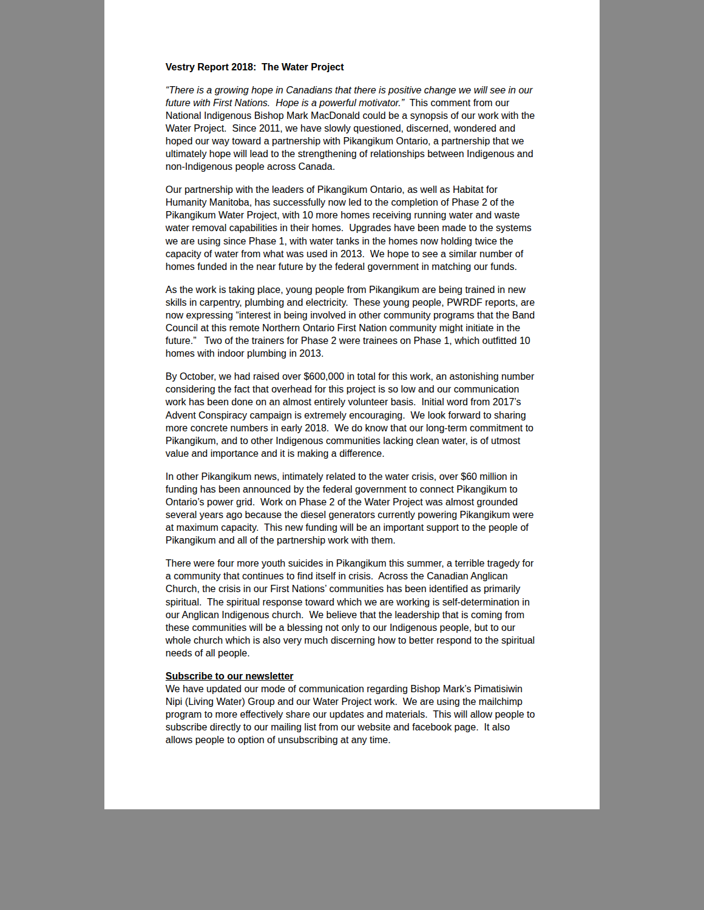Vestry Report 2018: The Water Project
“There is a growing hope in Canadians that there is positive change we will see in our future with First Nations. Hope is a powerful motivator.” This comment from our National Indigenous Bishop Mark MacDonald could be a synopsis of our work with the Water Project. Since 2011, we have slowly questioned, discerned, wondered and hoped our way toward a partnership with Pikangikum Ontario, a partnership that we ultimately hope will lead to the strengthening of relationships between Indigenous and non-Indigenous people across Canada.
Our partnership with the leaders of Pikangikum Ontario, as well as Habitat for Humanity Manitoba, has successfully now led to the completion of Phase 2 of the Pikangikum Water Project, with 10 more homes receiving running water and waste water removal capabilities in their homes. Upgrades have been made to the systems we are using since Phase 1, with water tanks in the homes now holding twice the capacity of water from what was used in 2013. We hope to see a similar number of homes funded in the near future by the federal government in matching our funds.
As the work is taking place, young people from Pikangikum are being trained in new skills in carpentry, plumbing and electricity. These young people, PWRDF reports, are now expressing “interest in being involved in other community programs that the Band Council at this remote Northern Ontario First Nation community might initiate in the future.” Two of the trainers for Phase 2 were trainees on Phase 1, which outfitted 10 homes with indoor plumbing in 2013.
By October, we had raised over $600,000 in total for this work, an astonishing number considering the fact that overhead for this project is so low and our communication work has been done on an almost entirely volunteer basis. Initial word from 2017’s Advent Conspiracy campaign is extremely encouraging. We look forward to sharing more concrete numbers in early 2018. We do know that our long-term commitment to Pikangikum, and to other Indigenous communities lacking clean water, is of utmost value and importance and it is making a difference.
In other Pikangikum news, intimately related to the water crisis, over $60 million in funding has been announced by the federal government to connect Pikangikum to Ontario’s power grid. Work on Phase 2 of the Water Project was almost grounded several years ago because the diesel generators currently powering Pikangikum were at maximum capacity. This new funding will be an important support to the people of Pikangikum and all of the partnership work with them.
There were four more youth suicides in Pikangikum this summer, a terrible tragedy for a community that continues to find itself in crisis. Across the Canadian Anglican Church, the crisis in our First Nations’ communities has been identified as primarily spiritual. The spiritual response toward which we are working is self-determination in our Anglican Indigenous church. We believe that the leadership that is coming from these communities will be a blessing not only to our Indigenous people, but to our whole church which is also very much discerning how to better respond to the spiritual needs of all people.
Subscribe to our newsletter
We have updated our mode of communication regarding Bishop Mark’s Pimatisiwin Nipi (Living Water) Group and our Water Project work. We are using the mailchimp program to more effectively share our updates and materials. This will allow people to subscribe directly to our mailing list from our website and facebook page. It also allows people to option of unsubscribing at any time.